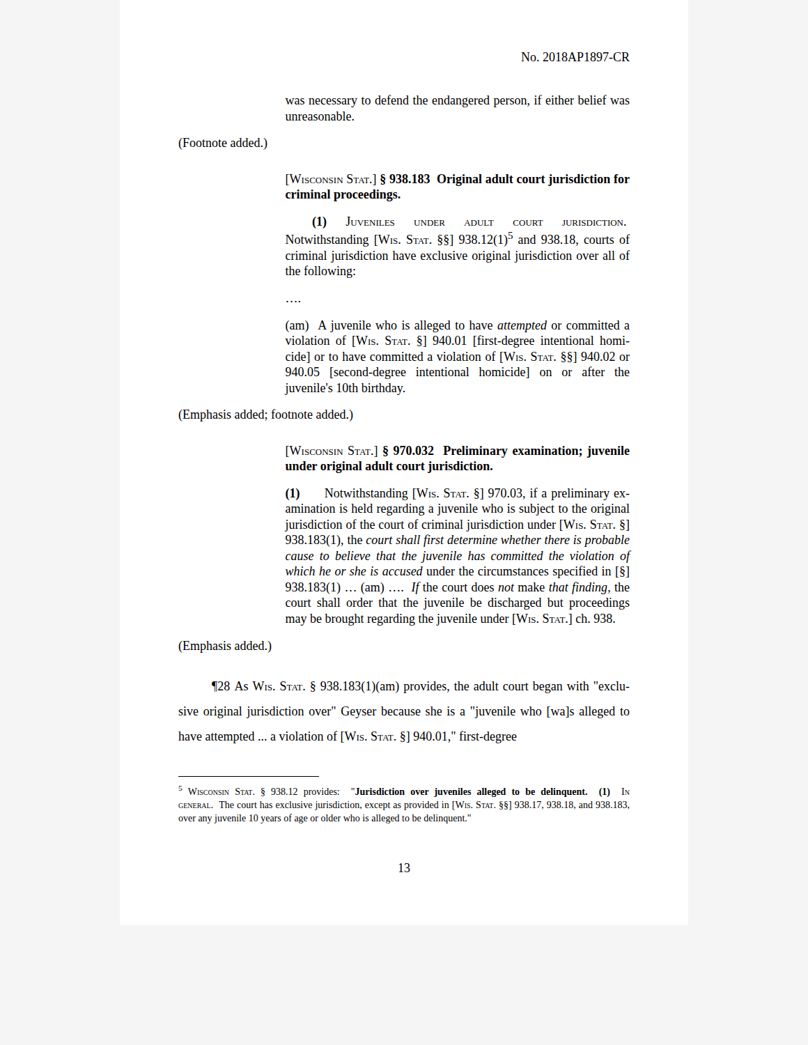No. 2018AP1897-CR
was necessary to defend the endangered person, if either belief was unreasonable.
(Footnote added.)
[Wisconsin Stat.] § 938.183 Original adult court jurisdiction for criminal proceedings.
(1) Juveniles under adult court jurisdiction. Notwithstanding [Wis. Stat. §§] 938.12(1)5 and 938.18, courts of criminal jurisdiction have exclusive original jurisdiction over all of the following:
….
(am) A juvenile who is alleged to have attempted or committed a violation of [Wis. Stat. §] 940.01 [first-degree intentional homicide] or to have committed a violation of [Wis. Stat. §§] 940.02 or 940.05 [second-degree intentional homicide] on or after the juvenile's 10th birthday.
(Emphasis added; footnote added.)
[Wisconsin Stat.] § 970.032 Preliminary examination; juvenile under original adult court jurisdiction.
(1) Notwithstanding [Wis. Stat. §] 970.03, if a preliminary examination is held regarding a juvenile who is subject to the original jurisdiction of the court of criminal jurisdiction under [Wis. Stat. §] 938.183(1), the court shall first determine whether there is probable cause to believe that the juvenile has committed the violation of which he or she is accused under the circumstances specified in [§] 938.183(1) … (am) …. If the court does not make that finding, the court shall order that the juvenile be discharged but proceedings may be brought regarding the juvenile under [Wis. Stat.] ch. 938.
(Emphasis added.)
¶28 As Wis. Stat. § 938.183(1)(am) provides, the adult court began with "exclusive original jurisdiction over" Geyser because she is a "juvenile who [wa]s alleged to have attempted ... a violation of [Wis. Stat. §] 940.01," first-degree
5 Wisconsin Stat. § 938.12 provides: "Jurisdiction over juveniles alleged to be delinquent. (1) In general. The court has exclusive jurisdiction, except as provided in [Wis. Stat. §§] 938.17, 938.18, and 938.183, over any juvenile 10 years of age or older who is alleged to be delinquent."
13